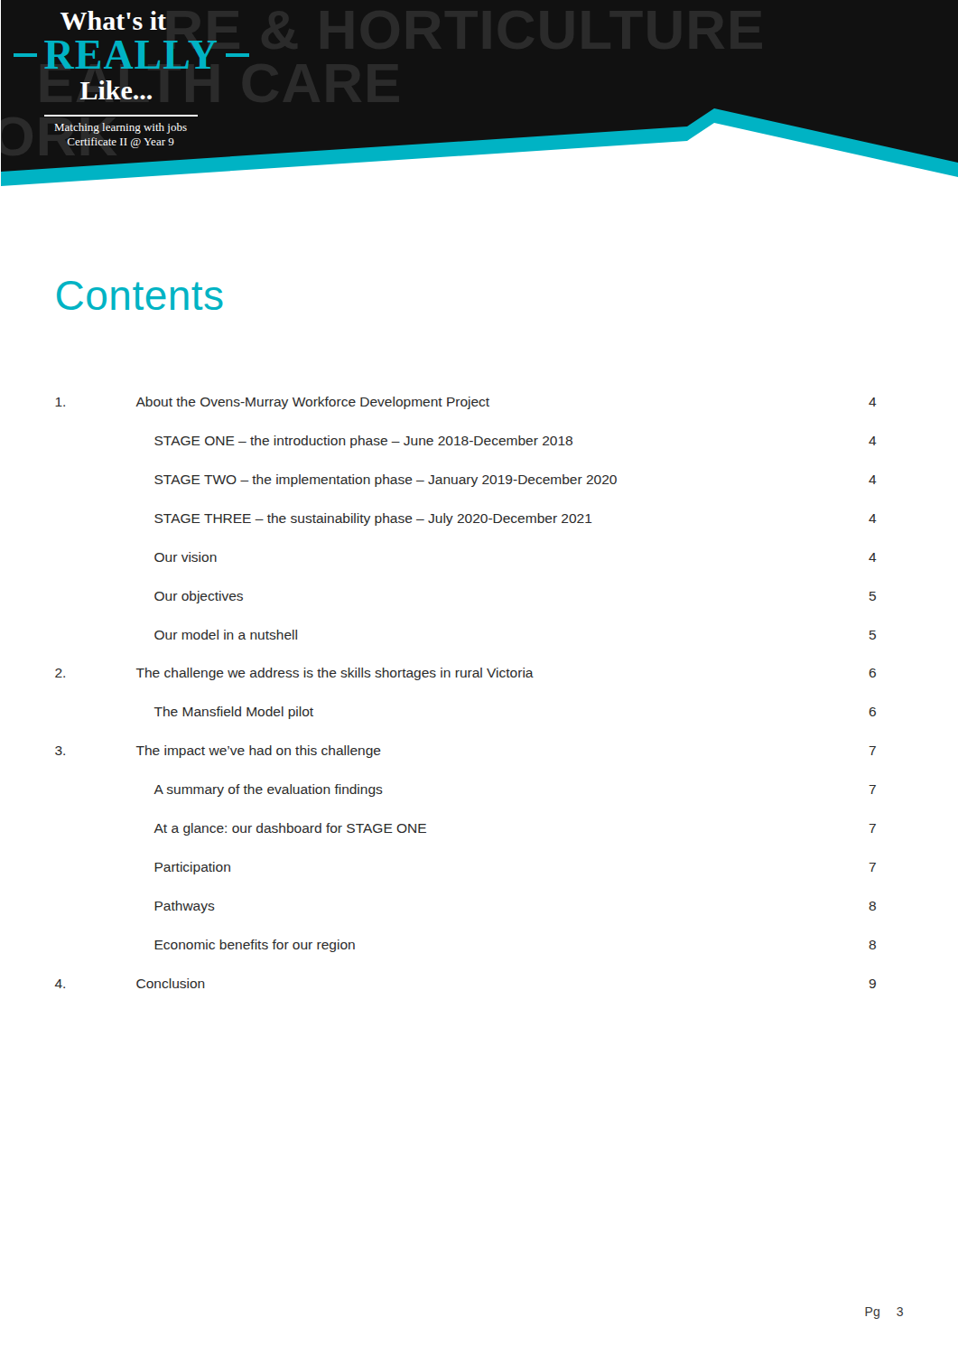RE & HORTICULTURE EALTH CARE ORK
What's it
REALLY
Like...
Matching learning with jobs
Certificate II @ Year 9
Contents
| 1. | About the Ovens-Murray Workforce Development Project | 4 |
| | STAGE ONE – the introduction phase – June 2018-December 2018 | 4 |
| | STAGE TWO – the implementation phase – January 2019-December 2020 | 4 |
| | STAGE THREE – the sustainability phase – July 2020-December 2021 | 4 |
| | Our vision | 4 |
| | Our objectives | 5 |
| | Our model in a nutshell | 5 |
| 2. | The challenge we address is the skills shortages in rural Victoria | 6 |
| | The Mansfield Model pilot | 6 |
| 3. | The impact we’ve had on this challenge | 7 |
| | A summary of the evaluation findings | 7 |
| | At a glance: our dashboard for STAGE ONE | 7 |
| | Participation | 7 |
| | Pathways | 8 |
| | Economic benefits for our region | 8 |
| 4. | Conclusion | 9 |
Pg 3